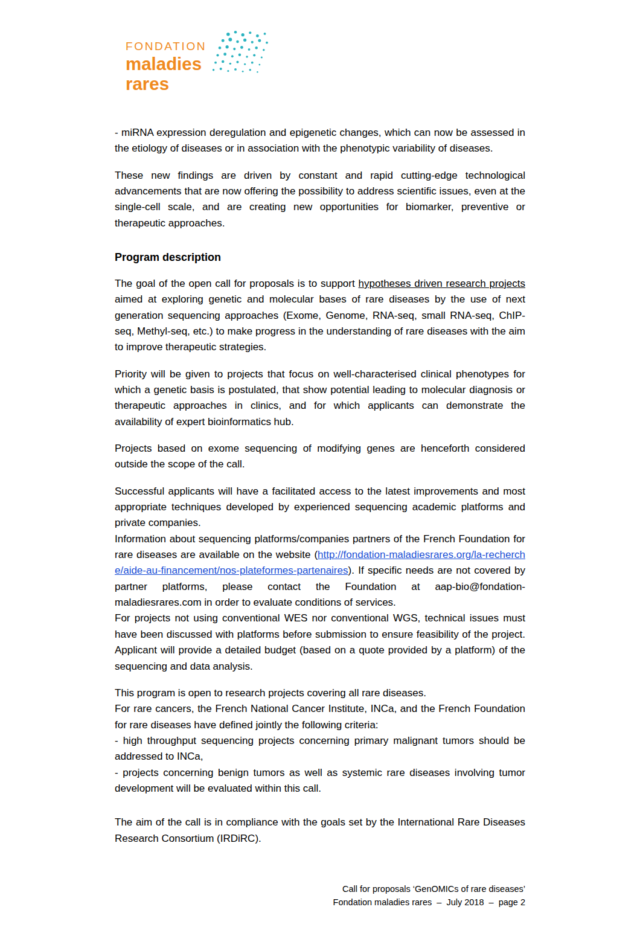FONDATION maladies rares
- miRNA expression deregulation and epigenetic changes, which can now be assessed in the etiology of diseases or in association with the phenotypic variability of diseases.
These new findings are driven by constant and rapid cutting-edge technological advancements that are now offering the possibility to address scientific issues, even at the single-cell scale, and are creating new opportunities for biomarker, preventive or therapeutic approaches.
Program description
The goal of the open call for proposals is to support hypotheses driven research projects aimed at exploring genetic and molecular bases of rare diseases by the use of next generation sequencing approaches (Exome, Genome, RNA-seq, small RNA-seq, ChIP-seq, Methyl-seq, etc.) to make progress in the understanding of rare diseases with the aim to improve therapeutic strategies.
Priority will be given to projects that focus on well-characterised clinical phenotypes for which a genetic basis is postulated, that show potential leading to molecular diagnosis or therapeutic approaches in clinics, and for which applicants can demonstrate the availability of expert bioinformatics hub.
Projects based on exome sequencing of modifying genes are henceforth considered outside the scope of the call.
Successful applicants will have a facilitated access to the latest improvements and most appropriate techniques developed by experienced sequencing academic platforms and private companies.
Information about sequencing platforms/companies partners of the French Foundation for rare diseases are available on the website (http://fondation-maladiesrares.org/la-recherche/aide-au-financement/nos-plateformes-partenaires). If specific needs are not covered by partner platforms, please contact the Foundation at aap-bio@fondation-maladiesrares.com in order to evaluate conditions of services.
For projects not using conventional WES nor conventional WGS, technical issues must have been discussed with platforms before submission to ensure feasibility of the project. Applicant will provide a detailed budget (based on a quote provided by a platform) of the sequencing and data analysis.
This program is open to research projects covering all rare diseases.
For rare cancers, the French National Cancer Institute, INCa, and the French Foundation for rare diseases have defined jointly the following criteria:
- high throughput sequencing projects concerning primary malignant tumors should be addressed to INCa,
- projects concerning benign tumors as well as systemic rare diseases involving tumor development will be evaluated within this call.
The aim of the call is in compliance with the goals set by the International Rare Diseases Research Consortium (IRDiRC).
Call for proposals ‘GenOMICs of rare diseases’
Fondation maladies rares – July 2018 – page 2